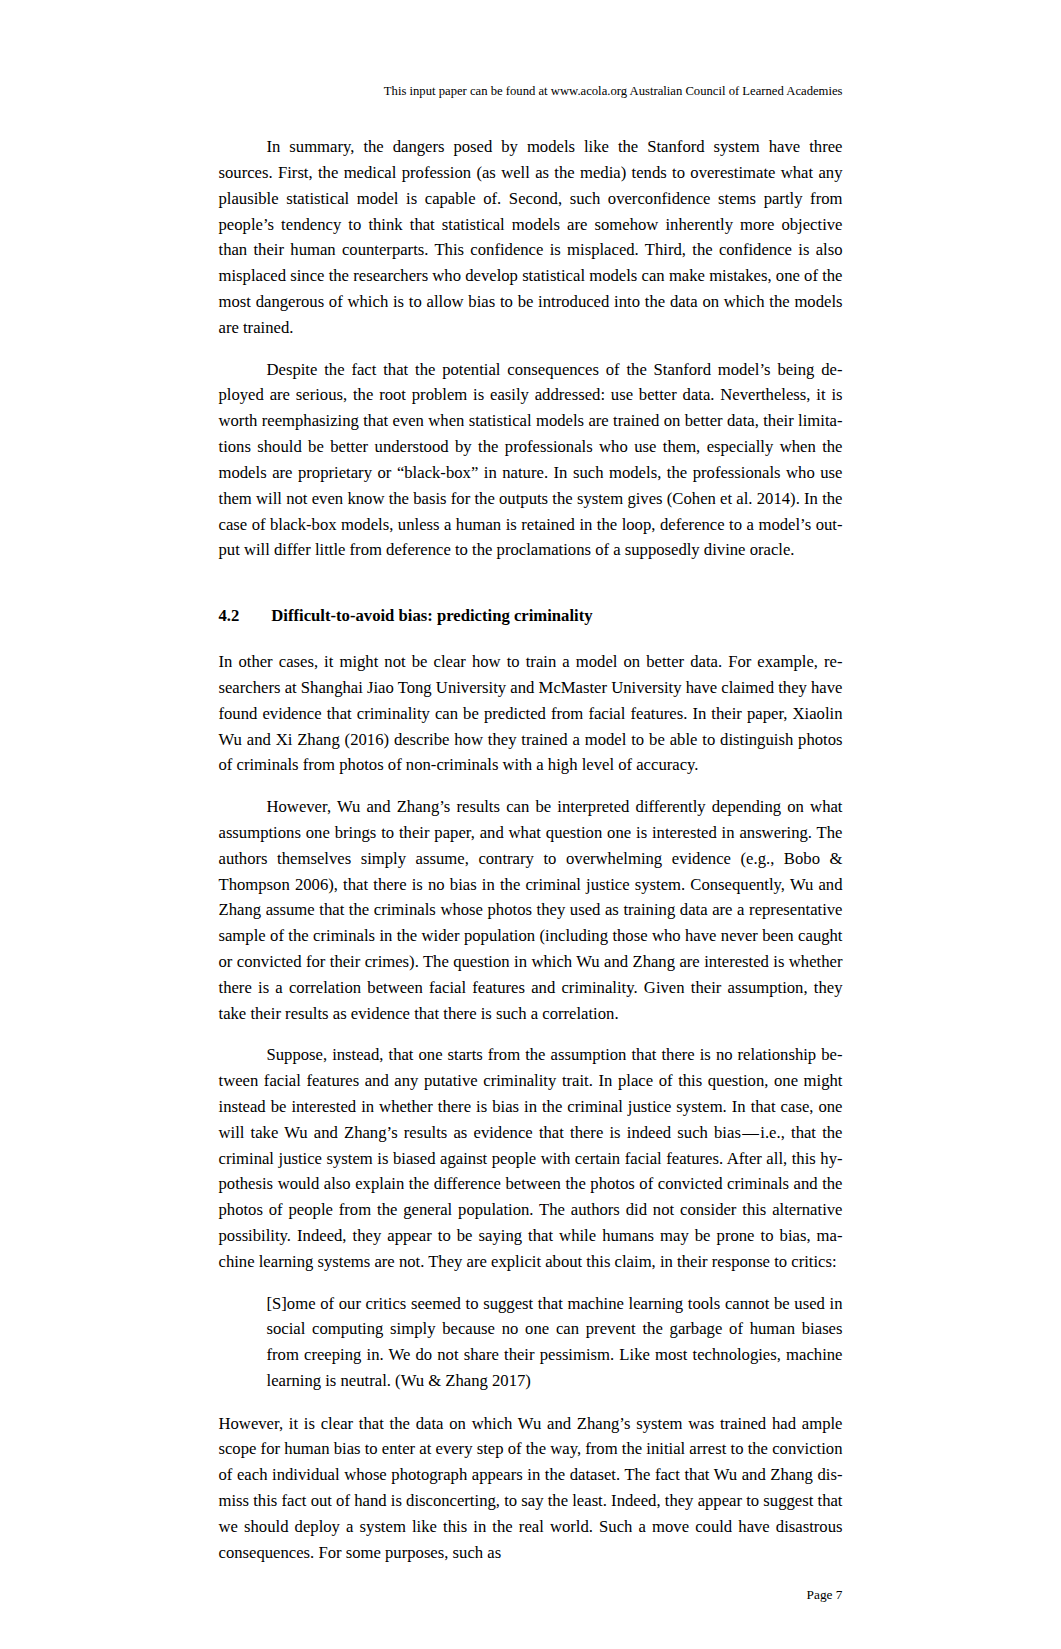This input paper can be found at www.acola.org Australian Council of Learned Academies
In summary, the dangers posed by models like the Stanford system have three sources. First, the medical profession (as well as the media) tends to overestimate what any plausible statistical model is capable of. Second, such overconfidence stems partly from people’s tendency to think that statistical models are somehow inherently more objective than their human counterparts. This confidence is misplaced. Third, the confidence is also misplaced since the researchers who develop statistical models can make mistakes, one of the most dangerous of which is to allow bias to be introduced into the data on which the models are trained.
Despite the fact that the potential consequences of the Stanford model’s being deployed are serious, the root problem is easily addressed: use better data. Nevertheless, it is worth reemphasizing that even when statistical models are trained on better data, their limitations should be better understood by the professionals who use them, especially when the models are proprietary or “black-box” in nature. In such models, the professionals who use them will not even know the basis for the outputs the system gives (Cohen et al. 2014). In the case of black-box models, unless a human is retained in the loop, deference to a model’s output will differ little from deference to the proclamations of a supposedly divine oracle.
4.2 Difficult-to-avoid bias: predicting criminality
In other cases, it might not be clear how to train a model on better data. For example, researchers at Shanghai Jiao Tong University and McMaster University have claimed they have found evidence that criminality can be predicted from facial features. In their paper, Xiaolin Wu and Xi Zhang (2016) describe how they trained a model to be able to distinguish photos of criminals from photos of non-criminals with a high level of accuracy.
However, Wu and Zhang’s results can be interpreted differently depending on what assumptions one brings to their paper, and what question one is interested in answering. The authors themselves simply assume, contrary to overwhelming evidence (e.g., Bobo & Thompson 2006), that there is no bias in the criminal justice system. Consequently, Wu and Zhang assume that the criminals whose photos they used as training data are a representative sample of the criminals in the wider population (including those who have never been caught or convicted for their crimes). The question in which Wu and Zhang are interested is whether there is a correlation between facial features and criminality. Given their assumption, they take their results as evidence that there is such a correlation.
Suppose, instead, that one starts from the assumption that there is no relationship between facial features and any putative criminality trait. In place of this question, one might instead be interested in whether there is bias in the criminal justice system. In that case, one will take Wu and Zhang’s results as evidence that there is indeed such bias — i.e., that the criminal justice system is biased against people with certain facial features. After all, this hypothesis would also explain the difference between the photos of convicted criminals and the photos of people from the general population. The authors did not consider this alternative possibility. Indeed, they appear to be saying that while humans may be prone to bias, machine learning systems are not. They are explicit about this claim, in their response to critics:
[S]ome of our critics seemed to suggest that machine learning tools cannot be used in social computing simply because no one can prevent the garbage of human biases from creeping in. We do not share their pessimism. Like most technologies, machine learning is neutral. (Wu & Zhang 2017)
However, it is clear that the data on which Wu and Zhang’s system was trained had ample scope for human bias to enter at every step of the way, from the initial arrest to the conviction of each individual whose photograph appears in the dataset. The fact that Wu and Zhang dismiss this fact out of hand is disconcerting, to say the least. Indeed, they appear to suggest that we should deploy a system like this in the real world. Such a move could have disastrous consequences. For some purposes, such as
Page 7